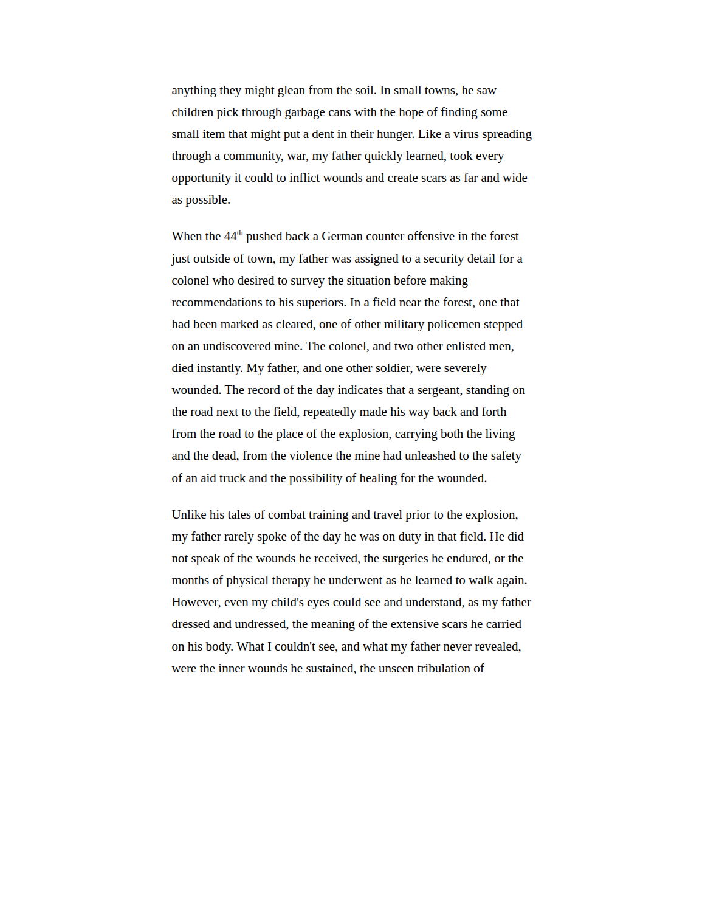anything they might glean from the soil. In small towns, he saw children pick through garbage cans with the hope of finding some small item that might put a dent in their hunger. Like a virus spreading through a community, war, my father quickly learned, took every opportunity it could to inflict wounds and create scars as far and wide as possible.
When the 44th pushed back a German counter offensive in the forest just outside of town, my father was assigned to a security detail for a colonel who desired to survey the situation before making recommendations to his superiors. In a field near the forest, one that had been marked as cleared, one of other military policemen stepped on an undiscovered mine. The colonel, and two other enlisted men, died instantly. My father, and one other soldier, were severely wounded. The record of the day indicates that a sergeant, standing on the road next to the field, repeatedly made his way back and forth from the road to the place of the explosion, carrying both the living and the dead, from the violence the mine had unleashed to the safety of an aid truck and the possibility of healing for the wounded.
Unlike his tales of combat training and travel prior to the explosion, my father rarely spoke of the day he was on duty in that field. He did not speak of the wounds he received, the surgeries he endured, or the months of physical therapy he underwent as he learned to walk again. However, even my child's eyes could see and understand, as my father dressed and undressed, the meaning of the extensive scars he carried on his body. What I couldn't see, and what my father never revealed, were the inner wounds he sustained, the unseen tribulation of